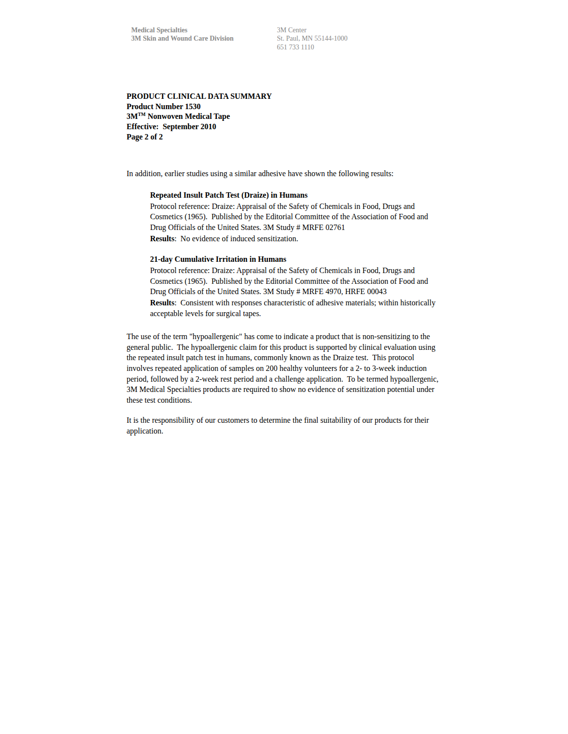Medical Specialties
3M Skin and Wound Care Division
3M Center
St. Paul, MN 55144-1000
651 733 1110
PRODUCT CLINICAL DATA SUMMARY Product Number 1530 3MTM Nonwoven Medical Tape Effective: September 2010 Page 2 of 2
In addition, earlier studies using a similar adhesive have shown the following results:
Repeated Insult Patch Test (Draize) in Humans
Protocol reference: Draize: Appraisal of the Safety of Chemicals in Food, Drugs and Cosmetics (1965). Published by the Editorial Committee of the Association of Food and Drug Officials of the United States. 3M Study # MRFE 02761
Results: No evidence of induced sensitization.
21-day Cumulative Irritation in Humans
Protocol reference: Draize: Appraisal of the Safety of Chemicals in Food, Drugs and Cosmetics (1965). Published by the Editorial Committee of the Association of Food and Drug Officials of the United States. 3M Study # MRFE 4970, HRFE 00043
Results: Consistent with responses characteristic of adhesive materials; within historically acceptable levels for surgical tapes.
The use of the term "hypoallergenic" has come to indicate a product that is non-sensitizing to the general public. The hypoallergenic claim for this product is supported by clinical evaluation using the repeated insult patch test in humans, commonly known as the Draize test. This protocol involves repeated application of samples on 200 healthy volunteers for a 2- to 3-week induction period, followed by a 2-week rest period and a challenge application. To be termed hypoallergenic, 3M Medical Specialties products are required to show no evidence of sensitization potential under these test conditions.
It is the responsibility of our customers to determine the final suitability of our products for their application.